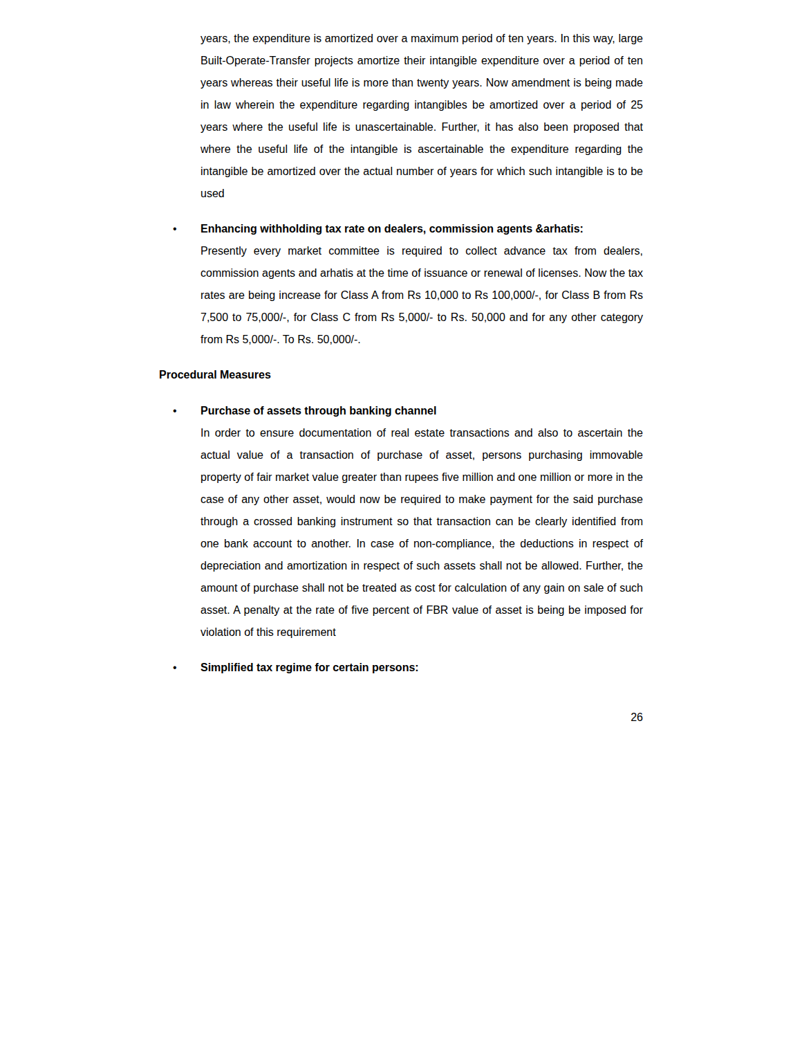years, the expenditure is amortized over a maximum period of ten years. In this way, large Built-Operate-Transfer projects amortize their intangible expenditure over a period of ten years whereas their useful life is more than twenty years. Now amendment is being made in law wherein the expenditure regarding intangibles be amortized over a period of 25 years where the useful life is unascertainable. Further, it has also been proposed that where the useful life of the intangible is ascertainable the expenditure regarding the intangible be amortized over the actual number of years for which such intangible is to be used
Enhancing withholding tax rate on dealers, commission agents &arhatis:
Presently every market committee is required to collect advance tax from dealers, commission agents and arhatis at the time of issuance or renewal of licenses. Now the tax rates are being increase for Class A from Rs 10,000 to Rs 100,000/-, for Class B from Rs 7,500 to 75,000/-, for Class C from Rs 5,000/- to Rs. 50,000 and for any other category from Rs 5,000/-. To Rs. 50,000/-.
Procedural Measures
Purchase of assets through banking channel
In order to ensure documentation of real estate transactions and also to ascertain the actual value of a transaction of purchase of asset, persons purchasing immovable property of fair market value greater than rupees five million and one million or more in the case of any other asset, would now be required to make payment for the said purchase through a crossed banking instrument so that transaction can be clearly identified from one bank account to another. In case of non-compliance, the deductions in respect of depreciation and amortization in respect of such assets shall not be allowed. Further, the amount of purchase shall not be treated as cost for calculation of any gain on sale of such asset. A penalty at the rate of five percent of FBR value of asset is being be imposed for violation of this requirement
Simplified tax regime for certain persons:
26